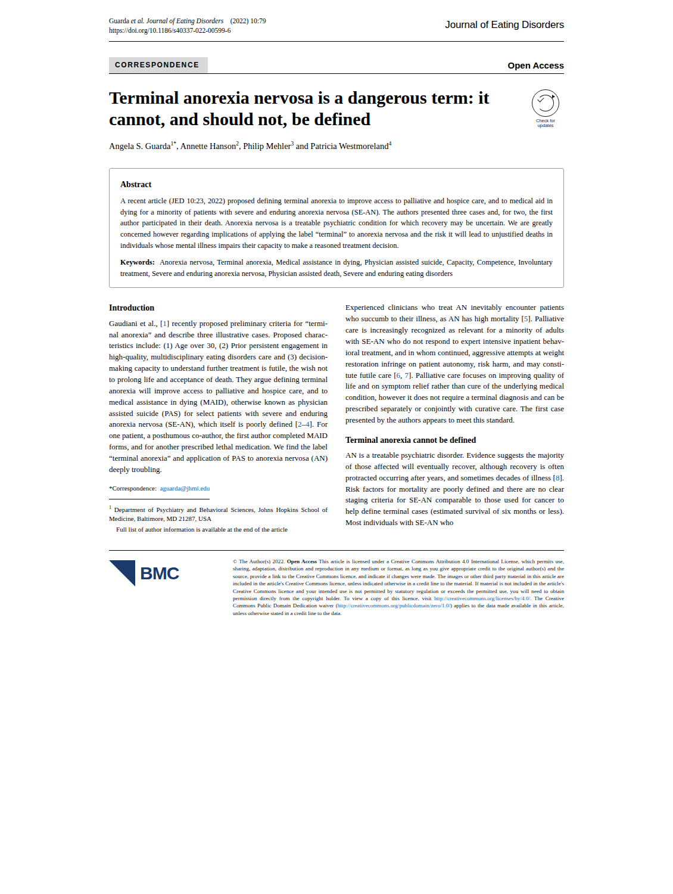Guarda et al. Journal of Eating Disorders (2022) 10:79
https://doi.org/10.1186/s40337-022-00599-6
Journal of Eating Disorders
CORRESPONDENCE
Open Access
Check for
updates
Terminal anorexia nervosa is a dangerous term: it cannot, and should not, be defined
Angela S. Guarda1*, Annette Hanson2, Philip Mehler3 and Patricia Westmoreland4
Abstract
A recent article (JED 10:23, 2022) proposed defining terminal anorexia to improve access to palliative and hospice care, and to medical aid in dying for a minority of patients with severe and enduring anorexia nervosa (SE-AN). The authors presented three cases and, for two, the first author participated in their death. Anorexia nervosa is a treatable psychiatric condition for which recovery may be uncertain. We are greatly concerned however regarding implications of applying the label “terminal” to anorexia nervosa and the risk it will lead to unjustified deaths in individuals whose mental illness impairs their capacity to make a reasoned treatment decision.
Keywords: Anorexia nervosa, Terminal anorexia, Medical assistance in dying, Physician assisted suicide, Capacity, Competence, Involuntary treatment, Severe and enduring anorexia nervosa, Physician assisted death, Severe and enduring eating disorders
Introduction
Gaudiani et al., [1] recently proposed preliminary criteria for “terminal anorexia” and describe three illustrative cases. Proposed characteristics include: (1) Age over 30, (2) Prior persistent engagement in high-quality, multidisciplinary eating disorders care and (3) decision-making capacity to understand further treatment is futile, the wish not to prolong life and acceptance of death. They argue defining terminal anorexia will improve access to palliative and hospice care, and to medical assistance in dying (MAID), otherwise known as physician assisted suicide (PAS) for select patients with severe and enduring anorexia nervosa (SE-AN), which itself is poorly defined [2–4]. For one patient, a posthumous co-author, the first author completed MAID forms, and for another prescribed lethal medication. We find the label “terminal anorexia” and application of PAS to anorexia nervosa (AN) deeply troubling.
*Correspondence: aguarda@jhmi.edu
1 Department of Psychiatry and Behavioral Sciences, Johns Hopkins School of Medicine, Baltimore, MD 21287, USA
Full list of author information is available at the end of the article
Experienced clinicians who treat AN inevitably encounter patients who succumb to their illness, as AN has high mortality [5]. Palliative care is increasingly recognized as relevant for a minority of adults with SE-AN who do not respond to expert intensive inpatient behavioral treatment, and in whom continued, aggressive attempts at weight restoration infringe on patient autonomy, risk harm, and may constitute futile care [6, 7]. Palliative care focuses on improving quality of life and on symptom relief rather than cure of the underlying medical condition, however it does not require a terminal diagnosis and can be prescribed separately or conjointly with curative care. The first case presented by the authors appears to meet this standard.
Terminal anorexia cannot be defined
AN is a treatable psychiatric disorder. Evidence suggests the majority of those affected will eventually recover, although recovery is often protracted occurring after years, and sometimes decades of illness [8]. Risk factors for mortality are poorly defined and there are no clear staging criteria for SE-AN comparable to those used for cancer to help define terminal cases (estimated survival of six months or less). Most individuals with SE-AN who
BMC
© The Author(s) 2022. Open Access This article is licensed under a Creative Commons Attribution 4.0 International License, which permits use, sharing, adaptation, distribution and reproduction in any medium or format, as long as you give appropriate credit to the original author(s) and the source, provide a link to the Creative Commons licence, and indicate if changes were made. The images or other third party material in this article are included in the article's Creative Commons licence, unless indicated otherwise in a credit line to the material. If material is not included in the article's Creative Commons licence and your intended use is not permitted by statutory regulation or exceeds the permitted use, you will need to obtain permission directly from the copyright holder. To view a copy of this licence, visit http://creativecommons.org/licenses/by/4.0/. The Creative Commons Public Domain Dedication waiver (http://creativecommons.org/publicdomain/zero/1.0/) applies to the data made available in this article, unless otherwise stated in a credit line to the data.